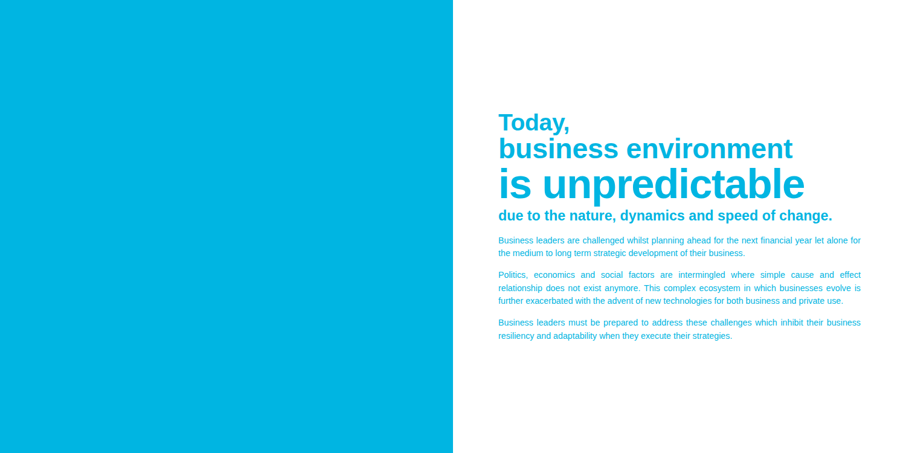Today, business environment is unpredictable
due to the nature, dynamics and speed of change.
Business leaders are challenged whilst planning ahead for the next financial year let alone for the medium to long term strategic development of their business.
Politics, economics and social factors are intermingled where simple cause and effect relationship does not exist anymore. This complex ecosystem in which businesses evolve is further exacerbated with the advent of new technologies for both business and private use.
Business leaders must be prepared to address these challenges which inhibit their business resiliency and adaptability when they execute their strategies.